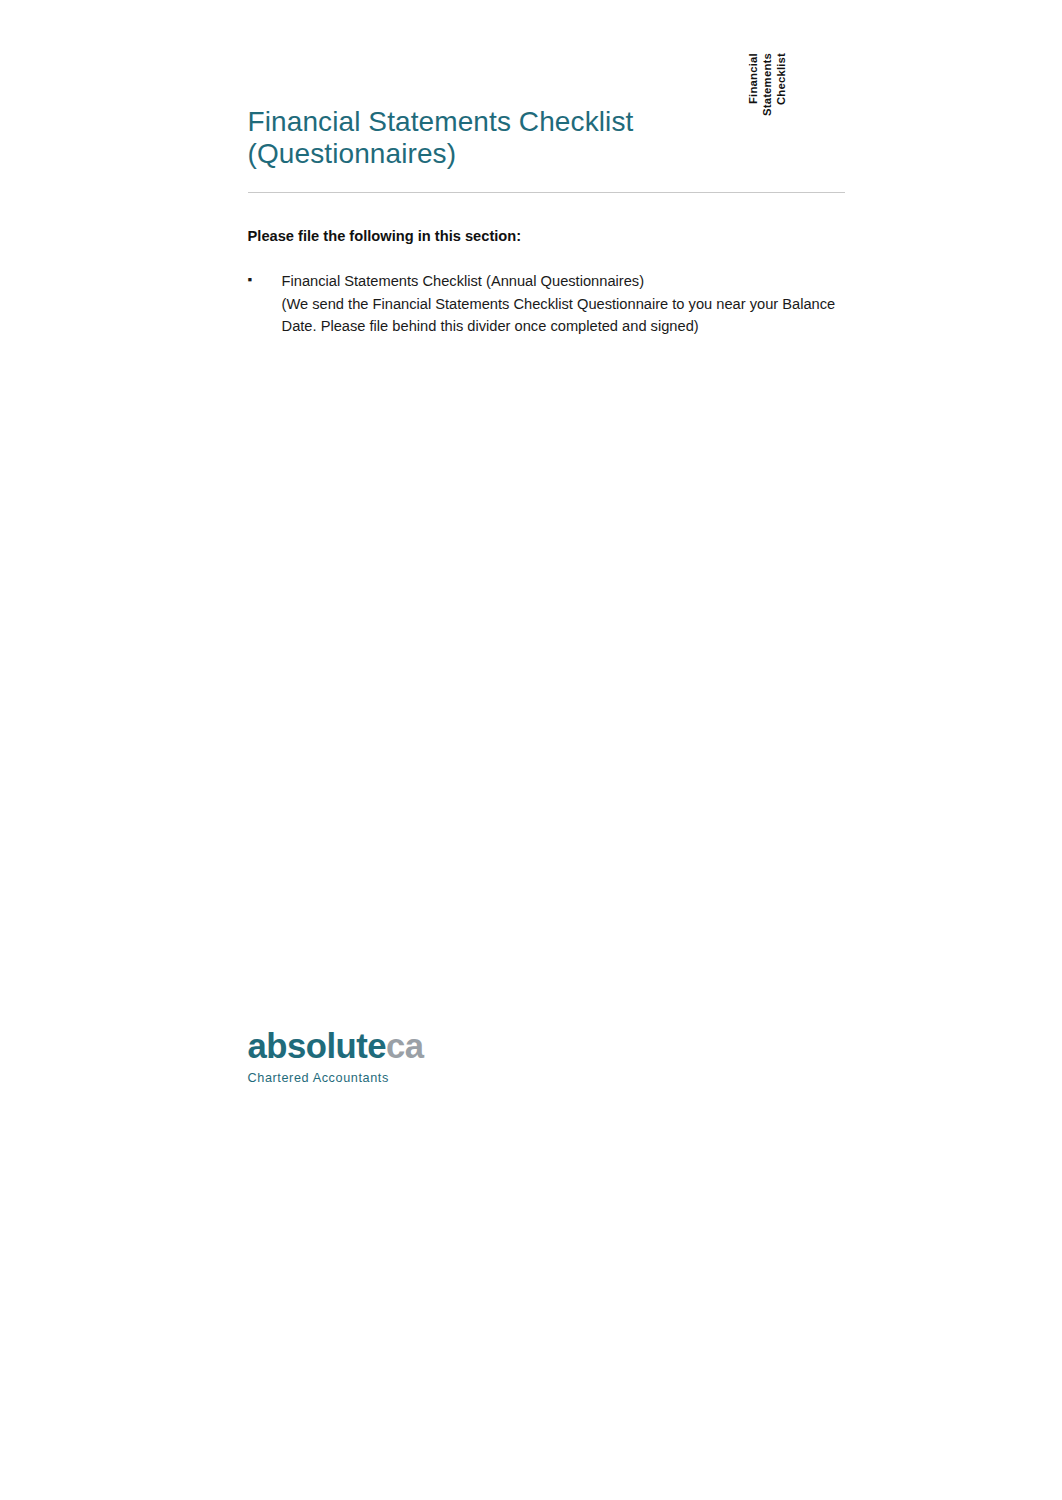Financial
Statements
Checklist
Financial Statements Checklist (Questionnaires)
Please file the following in this section:
Financial Statements Checklist (Annual Questionnaires) (We send the Financial Statements Checklist Questionnaire to you near your Balance Date. Please file behind this divider once completed and signed)
absolute ca
Chartered Accountants